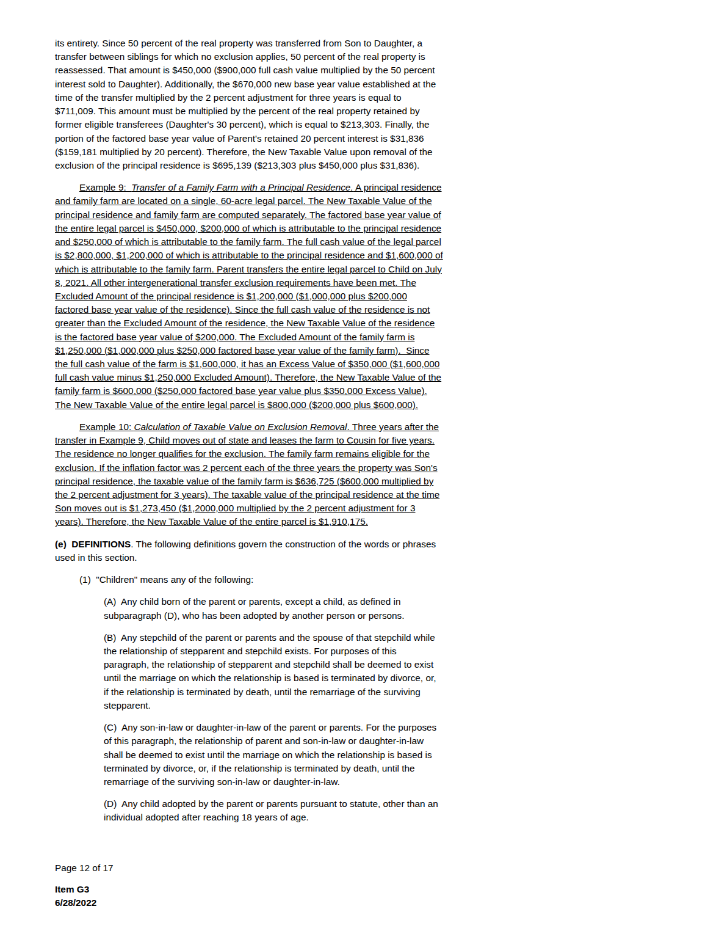its entirety. Since 50 percent of the real property was transferred from Son to Daughter, a transfer between siblings for which no exclusion applies, 50 percent of the real property is reassessed. That amount is $450,000 ($900,000 full cash value multiplied by the 50 percent interest sold to Daughter). Additionally, the $670,000 new base year value established at the time of the transfer multiplied by the 2 percent adjustment for three years is equal to $711,009. This amount must be multiplied by the percent of the real property retained by former eligible transferees (Daughter's 30 percent), which is equal to $213,303. Finally, the portion of the factored base year value of Parent's retained 20 percent interest is $31,836 ($159,181 multiplied by 20 percent). Therefore, the New Taxable Value upon removal of the exclusion of the principal residence is $695,139 ($213,303 plus $450,000 plus $31,836).
Example 9: Transfer of a Family Farm with a Principal Residence. A principal residence and family farm are located on a single, 60-acre legal parcel. The New Taxable Value of the principal residence and family farm are computed separately. The factored base year value of the entire legal parcel is $450,000, $200,000 of which is attributable to the principal residence and $250,000 of which is attributable to the family farm. The full cash value of the legal parcel is $2,800,000, $1,200,000 of which is attributable to the principal residence and $1,600,000 of which is attributable to the family farm. Parent transfers the entire legal parcel to Child on July 8, 2021. All other intergenerational transfer exclusion requirements have been met. The Excluded Amount of the principal residence is $1,200,000 ($1,000,000 plus $200,000 factored base year value of the residence). Since the full cash value of the residence is not greater than the Excluded Amount of the residence, the New Taxable Value of the residence is the factored base year value of $200,000. The Excluded Amount of the family farm is $1,250,000 ($1,000,000 plus $250,000 factored base year value of the family farm). Since the full cash value of the farm is $1,600,000, it has an Excess Value of $350,000 ($1,600,000 full cash value minus $1,250,000 Excluded Amount). Therefore, the New Taxable Value of the family farm is $600,000 ($250,000 factored base year value plus $350,000 Excess Value). The New Taxable Value of the entire legal parcel is $800,000 ($200,000 plus $600,000).
Example 10: Calculation of Taxable Value on Exclusion Removal. Three years after the transfer in Example 9, Child moves out of state and leases the farm to Cousin for five years. The residence no longer qualifies for the exclusion. The family farm remains eligible for the exclusion. If the inflation factor was 2 percent each of the three years the property was Son's principal residence, the taxable value of the family farm is $636,725 ($600,000 multiplied by the 2 percent adjustment for 3 years). The taxable value of the principal residence at the time Son moves out is $1,273,450 ($1,2000,000 multiplied by the 2 percent adjustment for 3 years). Therefore, the New Taxable Value of the entire parcel is $1,910,175.
(e) DEFINITIONS. The following definitions govern the construction of the words or phrases used in this section.
(1) "Children" means any of the following:
(A) Any child born of the parent or parents, except a child, as defined in subparagraph (D), who has been adopted by another person or persons.
(B) Any stepchild of the parent or parents and the spouse of that stepchild while the relationship of stepparent and stepchild exists. For purposes of this paragraph, the relationship of stepparent and stepchild shall be deemed to exist until the marriage on which the relationship is based is terminated by divorce, or, if the relationship is terminated by death, until the remarriage of the surviving stepparent.
(C) Any son-in-law or daughter-in-law of the parent or parents. For the purposes of this paragraph, the relationship of parent and son-in-law or daughter-in-law shall be deemed to exist until the marriage on which the relationship is based is terminated by divorce, or, if the relationship is terminated by death, until the remarriage of the surviving son-in-law or daughter-in-law.
(D) Any child adopted by the parent or parents pursuant to statute, other than an individual adopted after reaching 18 years of age.
Page 12 of 17
Item G3
6/28/2022